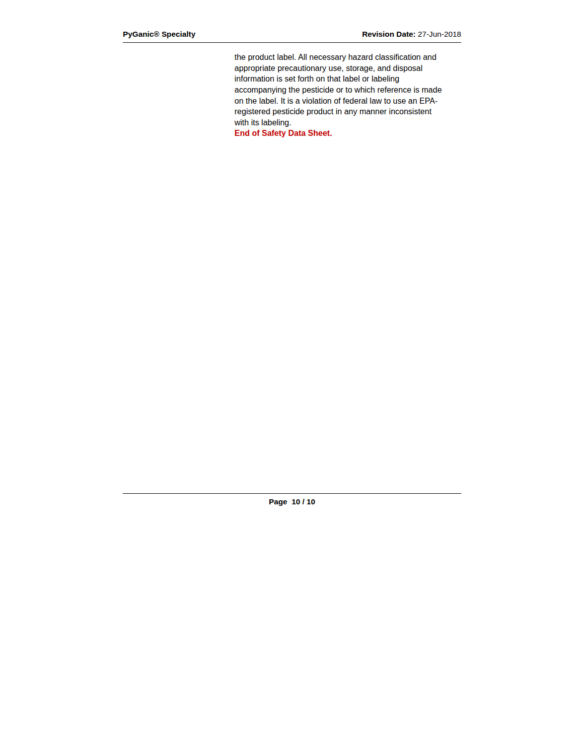PyGanic® Specialty
Revision Date: 27-Jun-2018
the product label. All necessary hazard classification and appropriate precautionary use, storage, and disposal information is set forth on that label or labeling accompanying the pesticide or to which reference is made on the label. It is a violation of federal law to use an EPA-registered pesticide product in any manner inconsistent with its labeling.
End of Safety Data Sheet.
Page 10 / 10